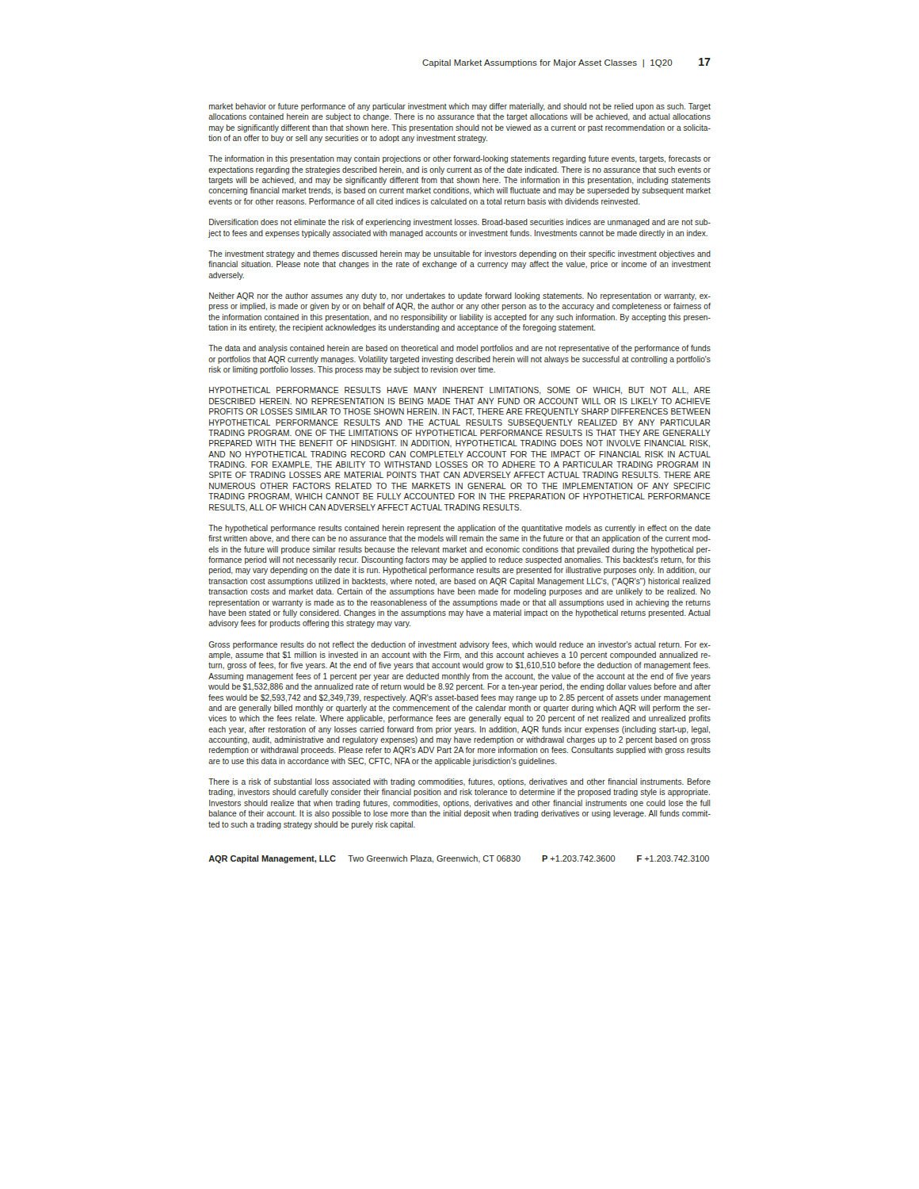Capital Market Assumptions for Major Asset Classes | 1Q20
17
market behavior or future performance of any particular investment which may differ materially, and should not be relied upon as such. Target allocations contained herein are subject to change. There is no assurance that the target allocations will be achieved, and actual allocations may be significantly different than that shown here. This presentation should not be viewed as a current or past recommendation or a solicitation of an offer to buy or sell any securities or to adopt any investment strategy.
The information in this presentation may contain projections or other forward-looking statements regarding future events, targets, forecasts or expectations regarding the strategies described herein, and is only current as of the date indicated. There is no assurance that such events or targets will be achieved, and may be significantly different from that shown here. The information in this presentation, including statements concerning financial market trends, is based on current market conditions, which will fluctuate and may be superseded by subsequent market events or for other reasons. Performance of all cited indices is calculated on a total return basis with dividends reinvested.
Diversification does not eliminate the risk of experiencing investment losses. Broad-based securities indices are unmanaged and are not subject to fees and expenses typically associated with managed accounts or investment funds. Investments cannot be made directly in an index.
The investment strategy and themes discussed herein may be unsuitable for investors depending on their specific investment objectives and financial situation. Please note that changes in the rate of exchange of a currency may affect the value, price or income of an investment adversely.
Neither AQR nor the author assumes any duty to, nor undertakes to update forward looking statements. No representation or warranty, express or implied, is made or given by or on behalf of AQR, the author or any other person as to the accuracy and completeness or fairness of the information contained in this presentation, and no responsibility or liability is accepted for any such information. By accepting this presentation in its entirety, the recipient acknowledges its understanding and acceptance of the foregoing statement.
The data and analysis contained herein are based on theoretical and model portfolios and are not representative of the performance of funds or portfolios that AQR currently manages. Volatility targeted investing described herein will not always be successful at controlling a portfolio's risk or limiting portfolio losses. This process may be subject to revision over time.
HYPOTHETICAL PERFORMANCE RESULTS HAVE MANY INHERENT LIMITATIONS, SOME OF WHICH, BUT NOT ALL, ARE DESCRIBED HEREIN. NO REPRESENTATION IS BEING MADE THAT ANY FUND OR ACCOUNT WILL OR IS LIKELY TO ACHIEVE PROFITS OR LOSSES SIMILAR TO THOSE SHOWN HEREIN. IN FACT, THERE ARE FREQUENTLY SHARP DIFFERENCES BETWEEN HYPOTHETICAL PERFORMANCE RESULTS AND THE ACTUAL RESULTS SUBSEQUENTLY REALIZED BY ANY PARTICULAR TRADING PROGRAM. ONE OF THE LIMITATIONS OF HYPOTHETICAL PERFORMANCE RESULTS IS THAT THEY ARE GENERALLY PREPARED WITH THE BENEFIT OF HINDSIGHT. IN ADDITION, HYPOTHETICAL TRADING DOES NOT INVOLVE FINANCIAL RISK, AND NO HYPOTHETICAL TRADING RECORD CAN COMPLETELY ACCOUNT FOR THE IMPACT OF FINANCIAL RISK IN ACTUAL TRADING. FOR EXAMPLE, THE ABILITY TO WITHSTAND LOSSES OR TO ADHERE TO A PARTICULAR TRADING PROGRAM IN SPITE OF TRADING LOSSES ARE MATERIAL POINTS THAT CAN ADVERSELY AFFECT ACTUAL TRADING RESULTS. THERE ARE NUMEROUS OTHER FACTORS RELATED TO THE MARKETS IN GENERAL OR TO THE IMPLEMENTATION OF ANY SPECIFIC TRADING PROGRAM, WHICH CANNOT BE FULLY ACCOUNTED FOR IN THE PREPARATION OF HYPOTHETICAL PERFORMANCE RESULTS, ALL OF WHICH CAN ADVERSELY AFFECT ACTUAL TRADING RESULTS.
The hypothetical performance results contained herein represent the application of the quantitative models as currently in effect on the date first written above, and there can be no assurance that the models will remain the same in the future or that an application of the current models in the future will produce similar results because the relevant market and economic conditions that prevailed during the hypothetical performance period will not necessarily recur. Discounting factors may be applied to reduce suspected anomalies. This backtest's return, for this period, may vary depending on the date it is run. Hypothetical performance results are presented for illustrative purposes only. In addition, our transaction cost assumptions utilized in backtests, where noted, are based on AQR Capital Management LLC's, ("AQR's") historical realized transaction costs and market data. Certain of the assumptions have been made for modeling purposes and are unlikely to be realized. No representation or warranty is made as to the reasonableness of the assumptions made or that all assumptions used in achieving the returns have been stated or fully considered. Changes in the assumptions may have a material impact on the hypothetical returns presented. Actual advisory fees for products offering this strategy may vary.
Gross performance results do not reflect the deduction of investment advisory fees, which would reduce an investor's actual return. For example, assume that $1 million is invested in an account with the Firm, and this account achieves a 10 percent compounded annualized return, gross of fees, for five years. At the end of five years that account would grow to $1,610,510 before the deduction of management fees. Assuming management fees of 1 percent per year are deducted monthly from the account, the value of the account at the end of five years would be $1,532,886 and the annualized rate of return would be 8.92 percent. For a ten-year period, the ending dollar values before and after fees would be $2,593,742 and $2,349,739, respectively. AQR's asset-based fees may range up to 2.85 percent of assets under management and are generally billed monthly or quarterly at the commencement of the calendar month or quarter during which AQR will perform the services to which the fees relate. Where applicable, performance fees are generally equal to 20 percent of net realized and unrealized profits each year, after restoration of any losses carried forward from prior years. In addition, AQR funds incur expenses (including start-up, legal, accounting, audit, administrative and regulatory expenses) and may have redemption or withdrawal charges up to 2 percent based on gross redemption or withdrawal proceeds. Please refer to AQR's ADV Part 2A for more information on fees. Consultants supplied with gross results are to use this data in accordance with SEC, CFTC, NFA or the applicable jurisdiction's guidelines.
There is a risk of substantial loss associated with trading commodities, futures, options, derivatives and other financial instruments. Before trading, investors should carefully consider their financial position and risk tolerance to determine if the proposed trading style is appropriate. Investors should realize that when trading futures, commodities, options, derivatives and other financial instruments one could lose the full balance of their account. It is also possible to lose more than the initial deposit when trading derivatives or using leverage. All funds committed to such a trading strategy should be purely risk capital.
AQR Capital Management, LLC Two Greenwich Plaza, Greenwich, CT 06830 P +1.203.742.3600 F +1.203.742.3100